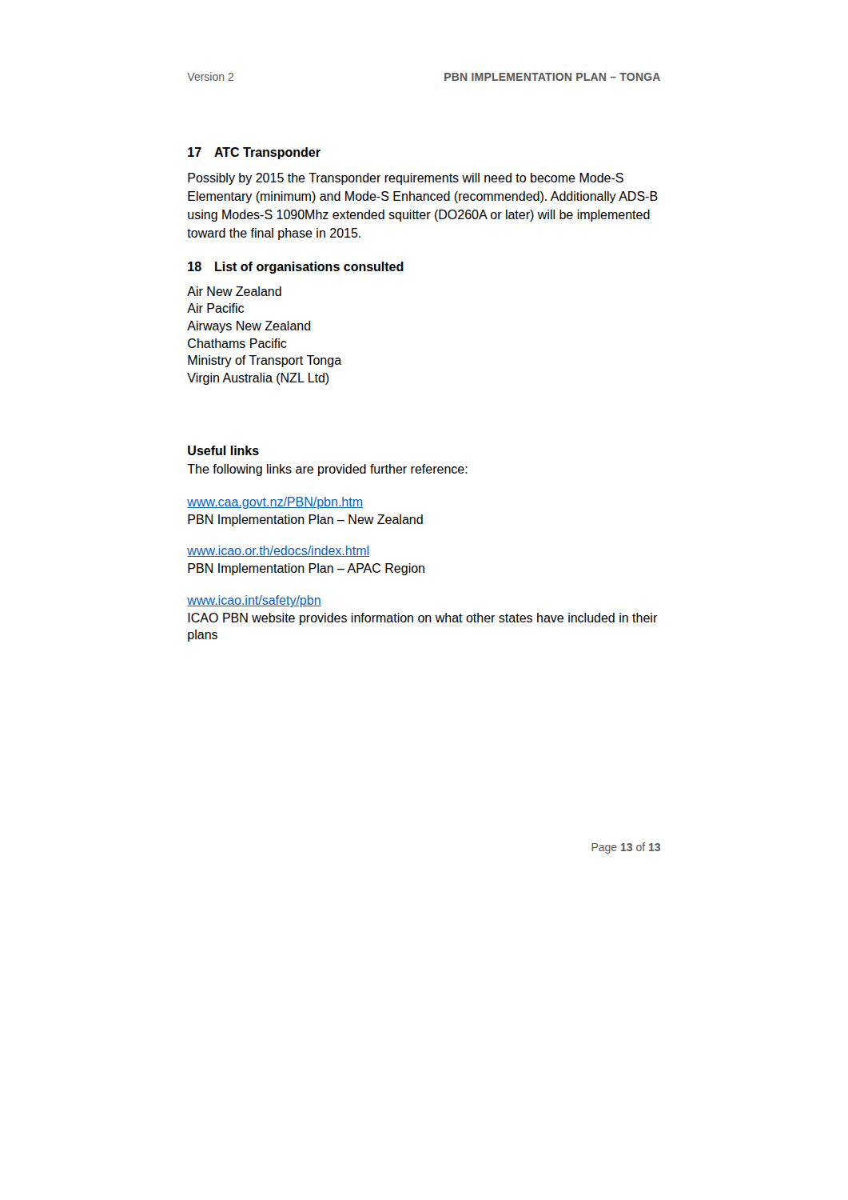Version 2 PBN IMPLEMENTATION PLAN – TONGA
17 ATC Transponder
Possibly by 2015 the Transponder requirements will need to become Mode-S Elementary (minimum) and Mode-S Enhanced (recommended). Additionally ADS-B using Modes-S 1090Mhz extended squitter (DO260A or later) will be implemented toward the final phase in 2015.
18 List of organisations consulted
Air New Zealand
Air Pacific
Airways New Zealand
Chathams Pacific
Ministry of Transport Tonga
Virgin Australia (NZL Ltd)
Useful links
The following links are provided further reference:
www.caa.govt.nz/PBN/pbn.htm
PBN Implementation Plan – New Zealand
www.icao.or.th/edocs/index.html
PBN Implementation Plan – APAC Region
www.icao.int/safety/pbn
ICAO PBN website provides information on what other states have included in their plans
Page 13 of 13